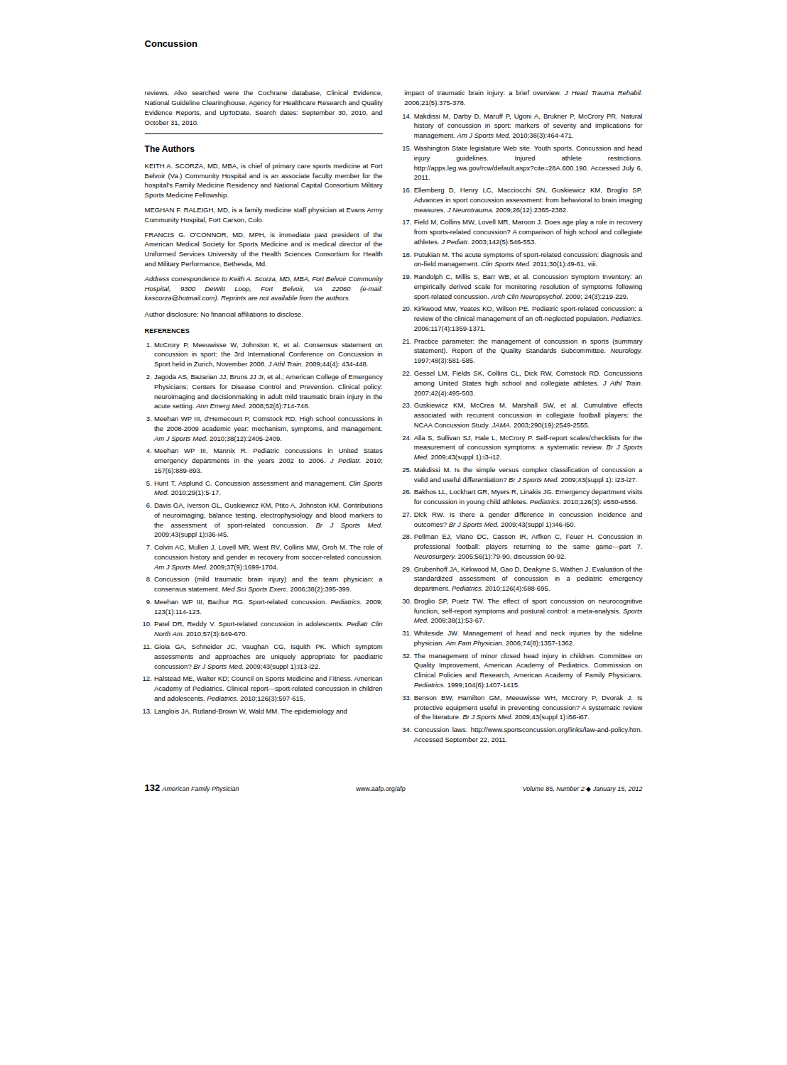Concussion
reviews. Also searched were the Cochrane database, Clinical Evidence, National Guideline Clearinghouse, Agency for Healthcare Research and Quality Evidence Reports, and UpToDate. Search dates: September 30, 2010, and October 31, 2010.
The Authors
KEITH A. SCORZA, MD, MBA, is chief of primary care sports medicine at Fort Belvoir (Va.) Community Hospital and is an associate faculty member for the hospital's Family Medicine Residency and National Capital Consortium Military Sports Medicine Fellowship.
MEGHAN F. RALEIGH, MD, is a family medicine staff physician at Evans Army Community Hospital, Fort Carson, Colo.
FRANCIS G. O'CONNOR, MD, MPH, is immediate past president of the American Medical Society for Sports Medicine and is medical director of the Uniformed Services University of the Health Sciences Consortium for Health and Military Performance, Bethesda, Md.
Address correspondence to Keith A. Scorza, MD, MBA, Fort Belvoir Community Hospital, 9300 DeWitt Loop, Fort Belvoir, VA 22060 (e-mail: kascorza@hotmail.com). Reprints are not available from the authors.
Author disclosure: No financial affiliations to disclose.
REFERENCES
McCrory P, Meeuwisse W, Johnston K, et al. Consensus statement on concussion in sport: the 3rd International Conference on Concussion in Sport held in Zurich, November 2008. J Athl Train. 2009;44(4): 434-448.
Jagoda AS, Bazarian JJ, Bruns JJ Jr, et al.; American College of Emergency Physicians; Centers for Disease Control and Prevention. Clinical policy: neuroimaging and decisionmaking in adult mild traumatic brain injury in the acute setting. Ann Emerg Med. 2008;52(6):714-748.
Meehan WP III, d'Hemecourt P, Comstock RD. High school concussions in the 2008-2009 academic year: mechanism, symptoms, and management. Am J Sports Med. 2010;38(12):2405-2409.
Meehan WP III, Mannix R. Pediatric concussions in United States emergency departments in the years 2002 to 2006. J Pediatr. 2010; 157(6):889-893.
Hunt T, Asplund C. Concussion assessment and management. Clin Sports Med. 2010;29(1):5-17.
Davis GA, Iverson GL, Guskiewicz KM, Ptito A, Johnston KM. Contributions of neuroimaging, balance testing, electrophysiology and blood markers to the assessment of sport-related concussion. Br J Sports Med. 2009;43(suppl 1):i36-i45.
Colvin AC, Mullen J, Lovell MR, West RV, Collins MW, Groh M. The role of concussion history and gender in recovery from soccer-related concussion. Am J Sports Med. 2009;37(9):1699-1704.
Concussion (mild traumatic brain injury) and the team physician: a consensus statement. Med Sci Sports Exerc. 2006;38(2):395-399.
Meehan WP III, Bachur RG. Sport-related concussion. Pediatrics. 2009; 123(1):114-123.
Patel DR, Reddy V. Sport-related concussion in adolescents. Pediatr Clin North Am. 2010;57(3):649-670.
Gioia GA, Schneider JC, Vaughan CG, Isquith PK. Which symptom assessments and approaches are uniquely appropriate for paediatric concussion? Br J Sports Med. 2009;43(suppl 1):i13-i22.
Halstead ME, Walter KD; Council on Sports Medicine and Fitness. American Academy of Pediatrics. Clinical report—sport-related concussion in children and adolescents. Pediatrics. 2010;126(3):597-615.
Langlois JA, Rutland-Brown W, Wald MM. The epidemiology and
impact of traumatic brain injury: a brief overview. J Head Trauma Rehabil. 2006;21(5):375-378.
Makdissi M, Darby D, Maruff P, Ugoni A, Brukner P, McCrory PR. Natural history of concussion in sport: markers of severity and implications for management. Am J Sports Med. 2010;38(3):464-471.
Washington State legislature Web site. Youth sports. Concussion and head injury guidelines. Injured athlete restrictions. http://apps.leg.wa.gov/rcw/default.aspx?cite=28A.600.190. Accessed July 6, 2011.
Ellemberg D, Henry LC, Macciocchi SN, Guskiewicz KM, Broglio SP. Advances in sport concussion assessment: from behavioral to brain imaging measures. J Neurotrauma. 2009;26(12):2365-2382.
Field M, Collins MW, Lovell MR, Maroon J. Does age play a role in recovery from sports-related concussion? A comparison of high school and collegiate athletes. J Pediatr. 2003;142(5):546-553.
Putukian M. The acute symptoms of sport-related concussion: diagnosis and on-field management. Clin Sports Med. 2011;30(1):49-61, viii.
Randolph C, Millis S, Barr WB, et al. Concussion Symptom Inventory: an empirically derived scale for monitoring resolution of symptoms following sport-related concussion. Arch Clin Neuropsychol. 2009; 24(3):219-229.
Kirkwood MW, Yeates KO, Wilson PE. Pediatric sport-related concussion: a review of the clinical management of an oft-neglected population. Pediatrics. 2006;117(4):1359-1371.
Practice parameter: the management of concussion in sports (summary statement). Report of the Quality Standards Subcommittee. Neurology. 1997;48(3):581-585.
Gessel LM, Fields SK, Collins CL, Dick RW, Comstock RD. Concussions among United States high school and collegiate athletes. J Athl Train. 2007;42(4):495-503.
Guskiewicz KM, McCrea M, Marshall SW, et al. Cumulative effects associated with recurrent concussion in collegiate football players: the NCAA Concussion Study. JAMA. 2003;290(19):2549-2555.
Alla S, Sullivan SJ, Hale L, McCrory P. Self-report scales/checklists for the measurement of concussion symptoms: a systematic review. Br J Sports Med. 2009;43(suppl 1):i3-i12.
Makdissi M. Is the simple versus complex classification of concussion a valid and useful differentiation? Br J Sports Med. 2009;43(suppl 1): i23-i27.
Bakhos LL, Lockhart GR, Myers R, Linakis JG. Emergency department visits for concussion in young child athletes. Pediatrics. 2010;126(3): e550-e556.
Dick RW. Is there a gender difference in concussion incidence and outcomes? Br J Sports Med. 2009;43(suppl 1):i46-i50.
Pellman EJ, Viano DC, Casson IR, Arfken C, Feuer H. Concussion in professional football: players returning to the same game—part 7. Neurosurgery. 2005;56(1):79-90, discussion 90-92.
Grubenhoff JA, Kirkwood M, Gao D, Deakyne S, Wathen J. Evaluation of the standardized assessment of concussion in a pediatric emergency department. Pediatrics. 2010;126(4):688-695.
Broglio SP, Puetz TW. The effect of sport concussion on neurocognitive function, self-report symptoms and postural control: a meta-analysis. Sports Med. 2008;38(1):53-67.
Whiteside JW. Management of head and neck injuries by the sideline physician. Am Fam Physician. 2006;74(8):1357-1362.
The management of minor closed head injury in children. Committee on Quality Improvement, American Academy of Pediatrics. Commission on Clinical Policies and Research, American Academy of Family Physicians. Pediatrics. 1999;104(6):1407-1415.
Benson BW, Hamilton GM, Meeuwisse WH, McCrory P, Dvorak J. Is protective equipment useful in preventing concussion? A systematic review of the literature. Br J Sports Med. 2009;43(suppl 1):i56-i67.
Concussion laws. http://www.sportsconcussion.org/links/law-and-policy.htm. Accessed September 22, 2011.
132 American Family Physician
www.aafp.org/afp
Volume 85, Number 2 ◆ January 15, 2012